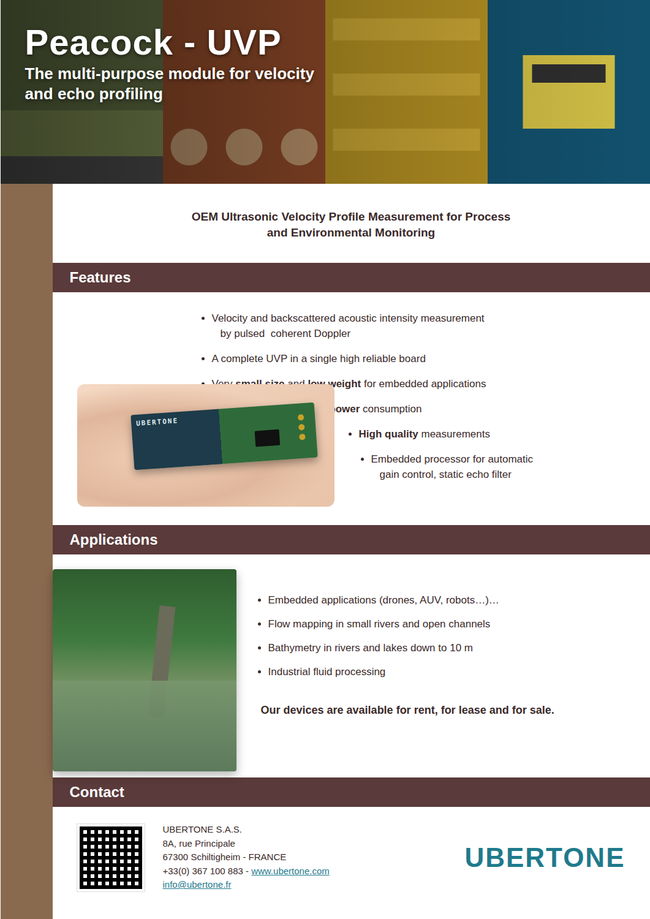Peacock - UVP
The multi-purpose module for velocity
and echo profiling
OEM Ultrasonic Velocity Profile Measurement for Process
and Environmental Monitoring
Features
Velocity and backscattered acoustic intensity measurement by pulsed coherent Doppler
A complete UVP in a single high reliable board
Very small size and low weight for embedded applications
Very low power consumption
High quality measurements
Embedded processor for automatic gain control, static echo filter
UBERTONE
Applications
Embedded applications (drones, AUV, robots…)…
Flow mapping in small rivers and open channels
Bathymetry in rivers and lakes down to 10 m
Industrial fluid processing
Our devices are available for rent, for lease and for sale.
Contact
UBERTONE S.A.S.
8A, rue Principale
67300 Schiltigheim - FRANCE
+33(0) 367 100 883 - www.ubertone.com
info@ubertone.fr
UBERTONE